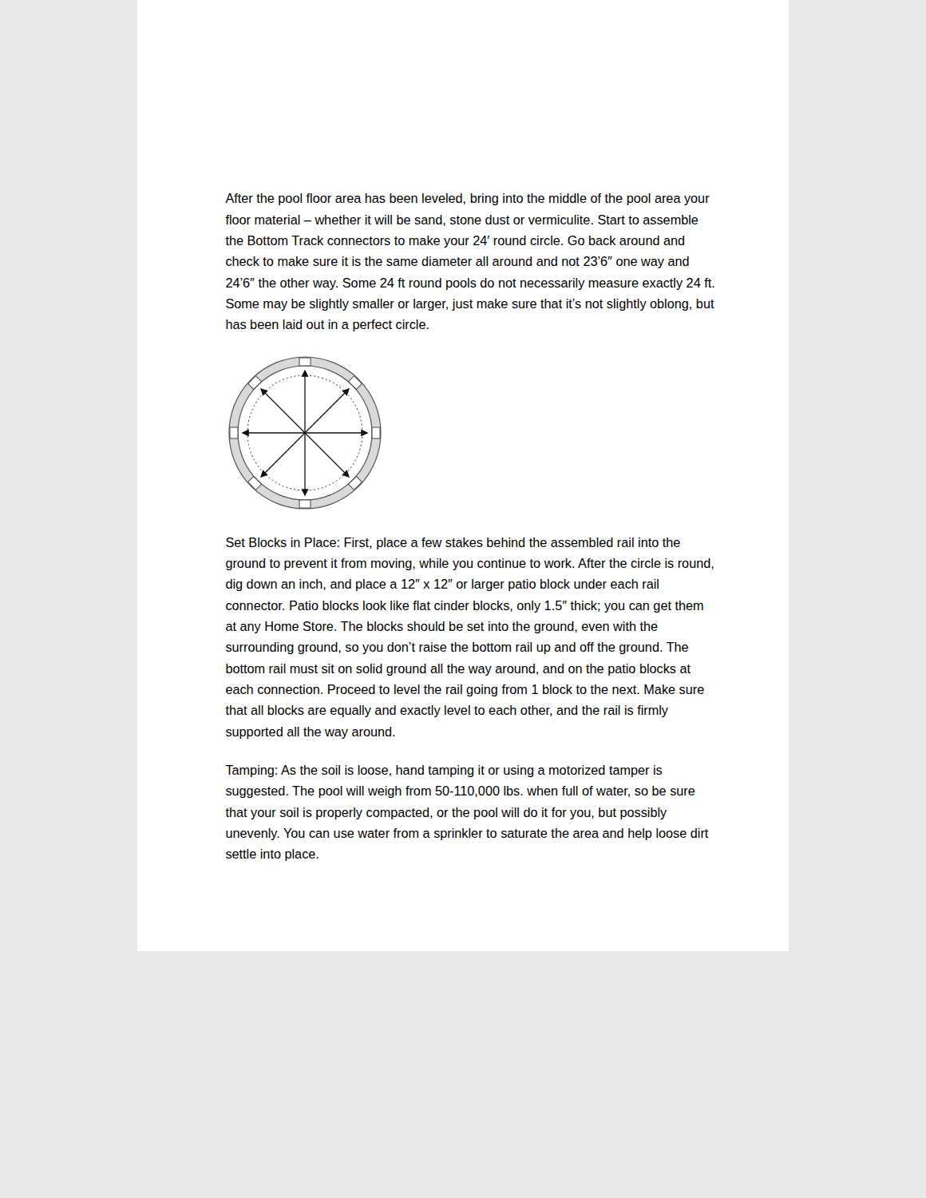After the pool floor area has been leveled, bring into the middle of the pool area your floor material – whether it will be sand, stone dust or vermiculite. Start to assemble the Bottom Track connectors to make your 24′ round circle. Go back around and check to make sure it is the same diameter all around and not 23’6″ one way and 24’6″ the other way. Some 24 ft round pools do not necessarily measure exactly 24 ft. Some may be slightly smaller or larger, just make sure that it’s not slightly oblong, but has been laid out in a perfect circle.
Set Blocks in Place: First, place a few stakes behind the assembled rail into the ground to prevent it from moving, while you continue to work. After the circle is round, dig down an inch, and place a 12″ x 12″ or larger patio block under each rail connector. Patio blocks look like flat cinder blocks, only 1.5″ thick; you can get them at any Home Store. The blocks should be set into the ground, even with the surrounding ground, so you don’t raise the bottom rail up and off the ground. The bottom rail must sit on solid ground all the way around, and on the patio blocks at each connection. Proceed to level the rail going from 1 block to the next. Make sure that all blocks are equally and exactly level to each other, and the rail is firmly supported all the way around.
Tamping: As the soil is loose, hand tamping it or using a motorized tamper is suggested. The pool will weigh from 50-110,000 lbs. when full of water, so be sure that your soil is properly compacted, or the pool will do it for you, but possibly unevenly. You can use water from a sprinkler to saturate the area and help loose dirt settle into place.